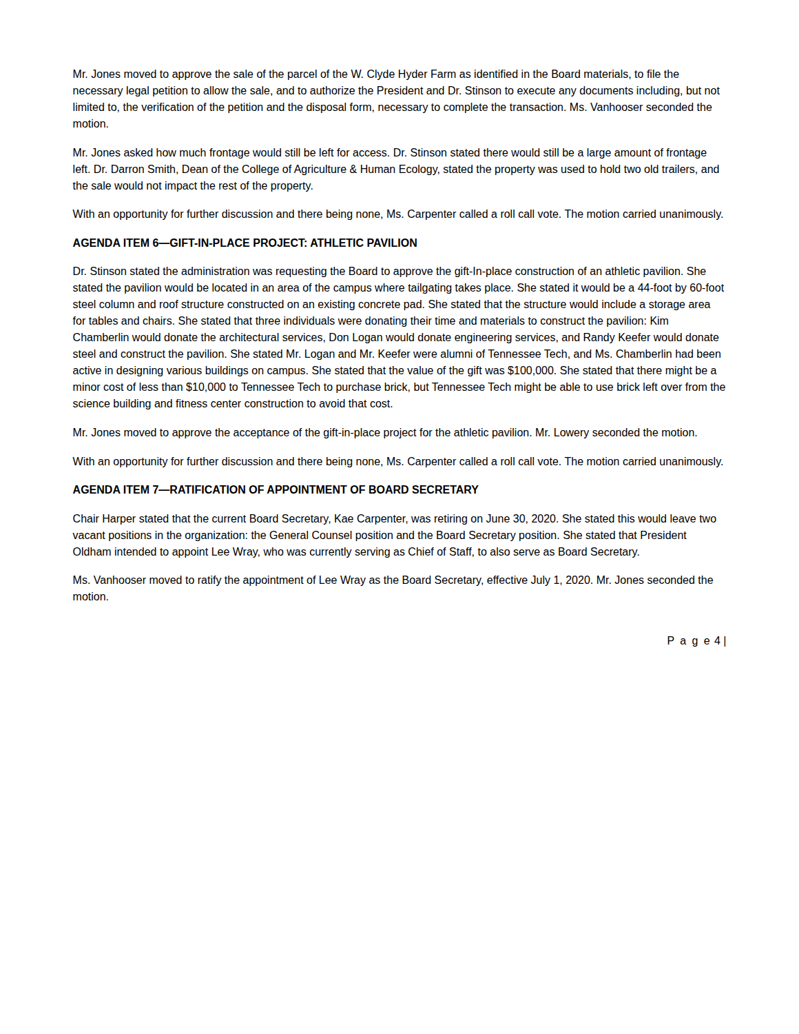Mr. Jones moved to approve the sale of the parcel of the W. Clyde Hyder Farm as identified in the Board materials, to file the necessary legal petition to allow the sale, and to authorize the President and Dr. Stinson to execute any documents including, but not limited to, the verification of the petition and the disposal form, necessary to complete the transaction. Ms. Vanhooser seconded the motion.
Mr. Jones asked how much frontage would still be left for access. Dr. Stinson stated there would still be a large amount of frontage left. Dr. Darron Smith, Dean of the College of Agriculture & Human Ecology, stated the property was used to hold two old trailers, and the sale would not impact the rest of the property.
With an opportunity for further discussion and there being none, Ms. Carpenter called a roll call vote. The motion carried unanimously.
Agenda Item 6—Gift-in-Place Project: Athletic Pavilion
Dr. Stinson stated the administration was requesting the Board to approve the gift-In-place construction of an athletic pavilion. She stated the pavilion would be located in an area of the campus where tailgating takes place. She stated it would be a 44-foot by 60-foot steel column and roof structure constructed on an existing concrete pad. She stated that the structure would include a storage area for tables and chairs. She stated that three individuals were donating their time and materials to construct the pavilion: Kim Chamberlin would donate the architectural services, Don Logan would donate engineering services, and Randy Keefer would donate steel and construct the pavilion. She stated Mr. Logan and Mr. Keefer were alumni of Tennessee Tech, and Ms. Chamberlin had been active in designing various buildings on campus. She stated that the value of the gift was $100,000. She stated that there might be a minor cost of less than $10,000 to Tennessee Tech to purchase brick, but Tennessee Tech might be able to use brick left over from the science building and fitness center construction to avoid that cost.
Mr. Jones moved to approve the acceptance of the gift-in-place project for the athletic pavilion. Mr. Lowery seconded the motion.
With an opportunity for further discussion and there being none, Ms. Carpenter called a roll call vote. The motion carried unanimously.
Agenda Item 7—Ratification of Appointment of Board Secretary
Chair Harper stated that the current Board Secretary, Kae Carpenter, was retiring on June 30, 2020. She stated this would leave two vacant positions in the organization: the General Counsel position and the Board Secretary position. She stated that President Oldham intended to appoint Lee Wray, who was currently serving as Chief of Staff, to also serve as Board Secretary.
Ms. Vanhooser moved to ratify the appointment of Lee Wray as the Board Secretary, effective July 1, 2020. Mr. Jones seconded the motion.
P a g e 4 |